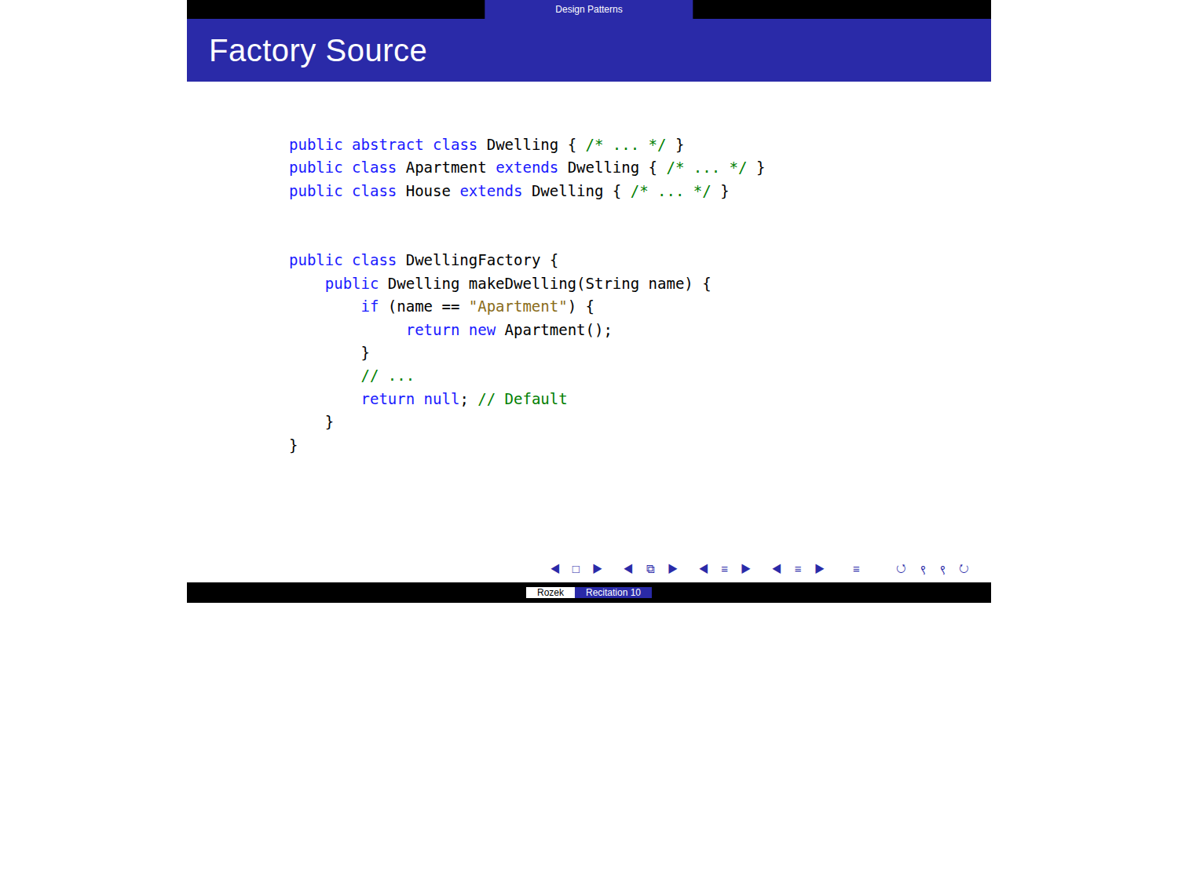Design Patterns
Factory Source
public abstract class Dwelling { /* ... */ }
public class Apartment extends Dwelling { /* ... */ }
public class House extends Dwelling { /* ... */ }


public class DwellingFactory {
    public Dwelling makeDwelling(String name) {
        if (name == "Apartment") {
             return new Apartment();
        }
        // ...
        return null; // Default
    }
}
◀ □ ▶ ◀ ⧉ ▶ ◀ ≡ ▶ ◀ ≡ ▶ ≡ ↺ ९ ९ ↻
Rozek Recitation 10